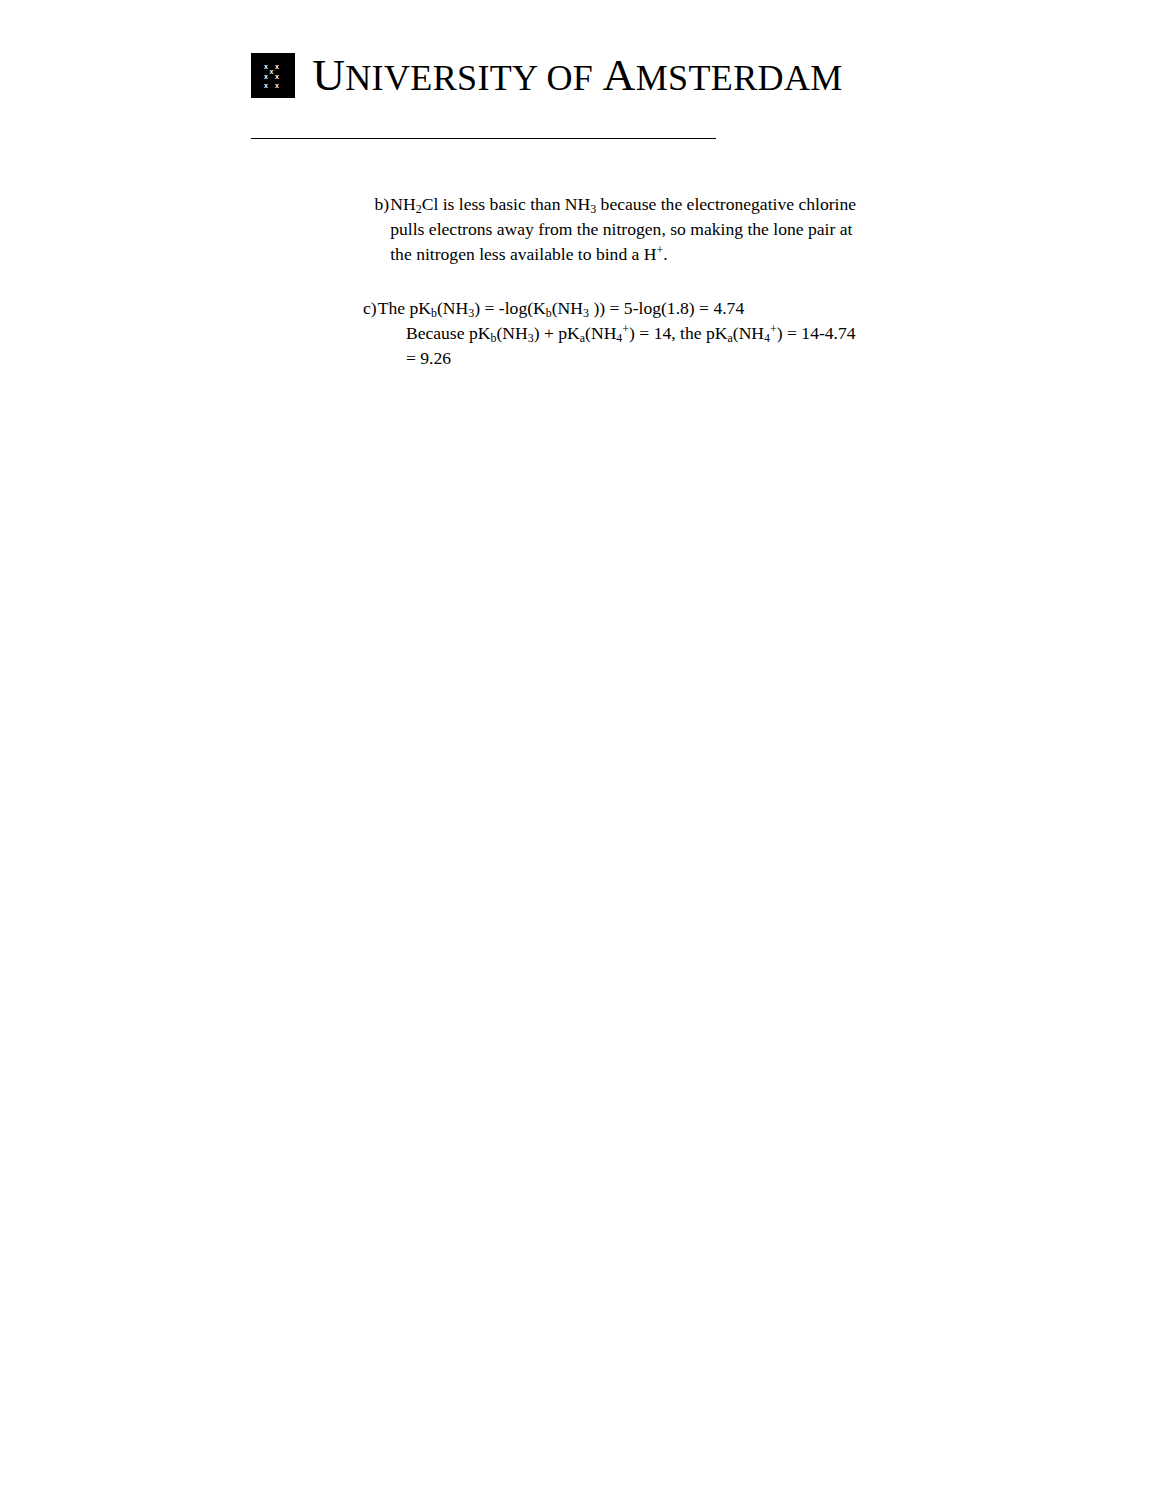x x x x x x x
UNIVERSITY OF AMSTERDAM
b) NH2Cl is less basic than NH3 because the electronegative chlorine pulls electrons away from the nitrogen, so making the lone pair at the nitrogen less available to bind a H+.
c) The pKb(NH3) = -log(Kb(NH3 )) = 5-log(1.8) = 4.74 Because pKb(NH3) + pKa(NH4+) = 14, the pKa(NH4+) = 14-4.74 = 9.26